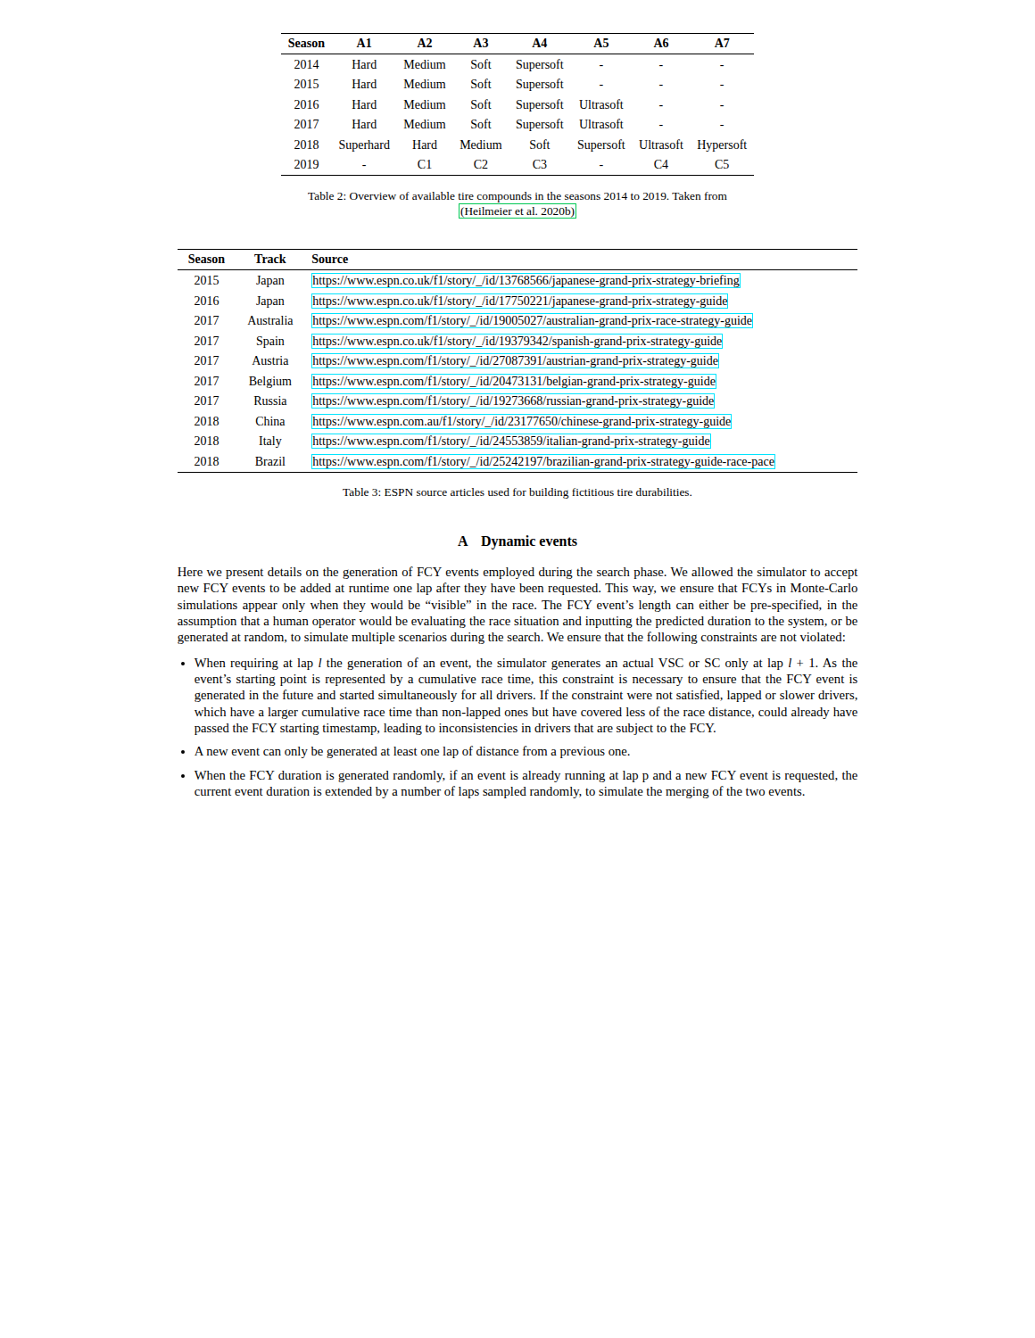Table 2: Overview of available tire compounds in the seasons 2014 to 2019. Taken from (Heilmeier et al. 2020b)
| Season | A1 | A2 | A3 | A4 | A5 | A6 | A7 |
| --- | --- | --- | --- | --- | --- | --- | --- |
| 2014 | Hard | Medium | Soft | Supersoft | - | - | - |
| 2015 | Hard | Medium | Soft | Supersoft | - | - | - |
| 2016 | Hard | Medium | Soft | Supersoft | Ultrasoft | - | - |
| 2017 | Hard | Medium | Soft | Supersoft | Ultrasoft | - | - |
| 2018 | Superhard | Hard | Medium | Soft | Supersoft | Ultrasoft | Hypersoft |
| 2019 | - | C1 | C2 | C3 | - | C4 | C5 |
Table 3: ESPN source articles used for building fictitious tire durabilities.
| Season | Track | Source |
| --- | --- | --- |
| 2015 | Japan | https://www.espn.co.uk/f1/story/_/id/13768566/japanese-grand-prix-strategy-briefing |
| 2016 | Japan | https://www.espn.co.uk/f1/story/_/id/17750221/japanese-grand-prix-strategy-guide |
| 2017 | Australia | https://www.espn.com/f1/story/_/id/19005027/australian-grand-prix-race-strategy-guide |
| 2017 | Spain | https://www.espn.co.uk/f1/story/_/id/19379342/spanish-grand-prix-strategy-guide |
| 2017 | Austria | https://www.espn.com/f1/story/_/id/27087391/austrian-grand-prix-strategy-guide |
| 2017 | Belgium | https://www.espn.com/f1/story/_/id/20473131/belgian-grand-prix-strategy-guide |
| 2017 | Russia | https://www.espn.com/f1/story/_/id/19273668/russian-grand-prix-strategy-guide |
| 2018 | China | https://www.espn.com.au/f1/story/_/id/23177650/chinese-grand-prix-strategy-guide |
| 2018 | Italy | https://www.espn.com/f1/story/_/id/24553859/italian-grand-prix-strategy-guide |
| 2018 | Brazil | https://www.espn.com/f1/story/_/id/25242197/brazilian-grand-prix-strategy-guide-race-pace |
ADynamic events
Here we present details on the generation of FCY events employed during the search phase. We allowed the simulator to accept new FCY events to be added at runtime one lap after they have been requested. This way, we ensure that FCYs in Monte-Carlo simulations appear only when they would be “visible” in the race. The FCY event’s length can either be pre-specified, in the assumption that a human operator would be evaluating the race situation and inputting the predicted duration to the system, or be generated at random, to simulate multiple scenarios during the search. We ensure that the following constraints are not violated:
When requiring at lap l the generation of an event, the simulator generates an actual VSC or SC only at lap l + 1. As the event’s starting point is represented by a cumulative race time, this constraint is necessary to ensure that the FCY event is generated in the future and started simultaneously for all drivers. If the constraint were not satisfied, lapped or slower drivers, which have a larger cumulative race time than non-lapped ones but have covered less of the race distance, could already have passed the FCY starting timestamp, leading to inconsistencies in drivers that are subject to the FCY.
A new event can only be generated at least one lap of distance from a previous one.
When the FCY duration is generated randomly, if an event is already running at lap p and a new FCY event is requested, the current event duration is extended by a number of laps sampled randomly, to simulate the merging of the two events.